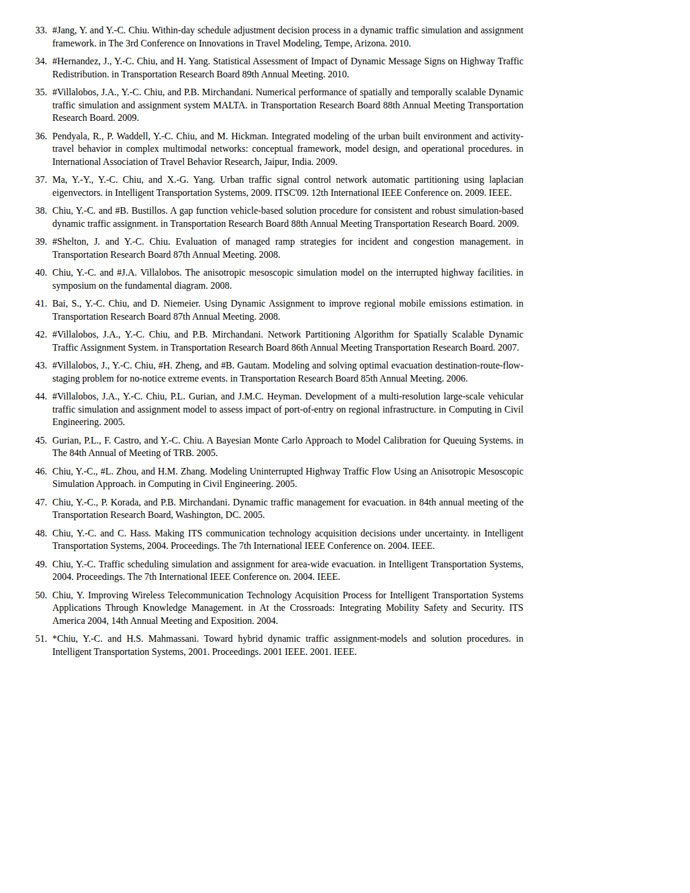#Jang, Y. and Y.-C. Chiu. Within-day schedule adjustment decision process in a dynamic traffic simulation and assignment framework. in The 3rd Conference on Innovations in Travel Modeling, Tempe, Arizona. 2010.
#Hernandez, J., Y.-C. Chiu, and H. Yang. Statistical Assessment of Impact of Dynamic Message Signs on Highway Traffic Redistribution. in Transportation Research Board 89th Annual Meeting. 2010.
#Villalobos, J.A., Y.-C. Chiu, and P.B. Mirchandani. Numerical performance of spatially and temporally scalable Dynamic traffic simulation and assignment system MALTA. in Transportation Research Board 88th Annual Meeting Transportation Research Board. 2009.
Pendyala, R., P. Waddell, Y.-C. Chiu, and M. Hickman. Integrated modeling of the urban built environment and activity-travel behavior in complex multimodal networks: conceptual framework, model design, and operational procedures. in International Association of Travel Behavior Research, Jaipur, India. 2009.
Ma, Y.-Y., Y.-C. Chiu, and X.-G. Yang. Urban traffic signal control network automatic partitioning using laplacian eigenvectors. in Intelligent Transportation Systems, 2009. ITSC'09. 12th International IEEE Conference on. 2009. IEEE.
Chiu, Y.-C. and #B. Bustillos. A gap function vehicle-based solution procedure for consistent and robust simulation-based dynamic traffic assignment. in Transportation Research Board 88th Annual Meeting Transportation Research Board. 2009.
#Shelton, J. and Y.-C. Chiu. Evaluation of managed ramp strategies for incident and congestion management. in Transportation Research Board 87th Annual Meeting. 2008.
Chiu, Y.-C. and #J.A. Villalobos. The anisotropic mesoscopic simulation model on the interrupted highway facilities. in symposium on the fundamental diagram. 2008.
Bai, S., Y.-C. Chiu, and D. Niemeier. Using Dynamic Assignment to improve regional mobile emissions estimation. in Transportation Research Board 87th Annual Meeting. 2008.
#Villalobos, J.A., Y.-C. Chiu, and P.B. Mirchandani. Network Partitioning Algorithm for Spatially Scalable Dynamic Traffic Assignment System. in Transportation Research Board 86th Annual Meeting Transportation Research Board. 2007.
#Villalobos, J., Y.-C. Chiu, #H. Zheng, and #B. Gautam. Modeling and solving optimal evacuation destination-route-flow-staging problem for no-notice extreme events. in Transportation Research Board 85th Annual Meeting. 2006.
#Villalobos, J.A., Y.-C. Chiu, P.L. Gurian, and J.M.C. Heyman. Development of a multi-resolution large-scale vehicular traffic simulation and assignment model to assess impact of port-of-entry on regional infrastructure. in Computing in Civil Engineering. 2005.
Gurian, P.L., F. Castro, and Y.-C. Chiu. A Bayesian Monte Carlo Approach to Model Calibration for Queuing Systems. in The 84th Annual of Meeting of TRB. 2005.
Chiu, Y.-C., #L. Zhou, and H.M. Zhang. Modeling Uninterrupted Highway Traffic Flow Using an Anisotropic Mesoscopic Simulation Approach. in Computing in Civil Engineering. 2005.
Chiu, Y.-C., P. Korada, and P.B. Mirchandani. Dynamic traffic management for evacuation. in 84th annual meeting of the Transportation Research Board, Washington, DC. 2005.
Chiu, Y.-C. and C. Hass. Making ITS communication technology acquisition decisions under uncertainty. in Intelligent Transportation Systems, 2004. Proceedings. The 7th International IEEE Conference on. 2004. IEEE.
Chiu, Y.-C. Traffic scheduling simulation and assignment for area-wide evacuation. in Intelligent Transportation Systems, 2004. Proceedings. The 7th International IEEE Conference on. 2004. IEEE.
Chiu, Y. Improving Wireless Telecommunication Technology Acquisition Process for Intelligent Transportation Systems Applications Through Knowledge Management. in At the Crossroads: Integrating Mobility Safety and Security. ITS America 2004, 14th Annual Meeting and Exposition. 2004.
*Chiu, Y.-C. and H.S. Mahmassani. Toward hybrid dynamic traffic assignment-models and solution procedures. in Intelligent Transportation Systems, 2001. Proceedings. 2001 IEEE. 2001. IEEE.